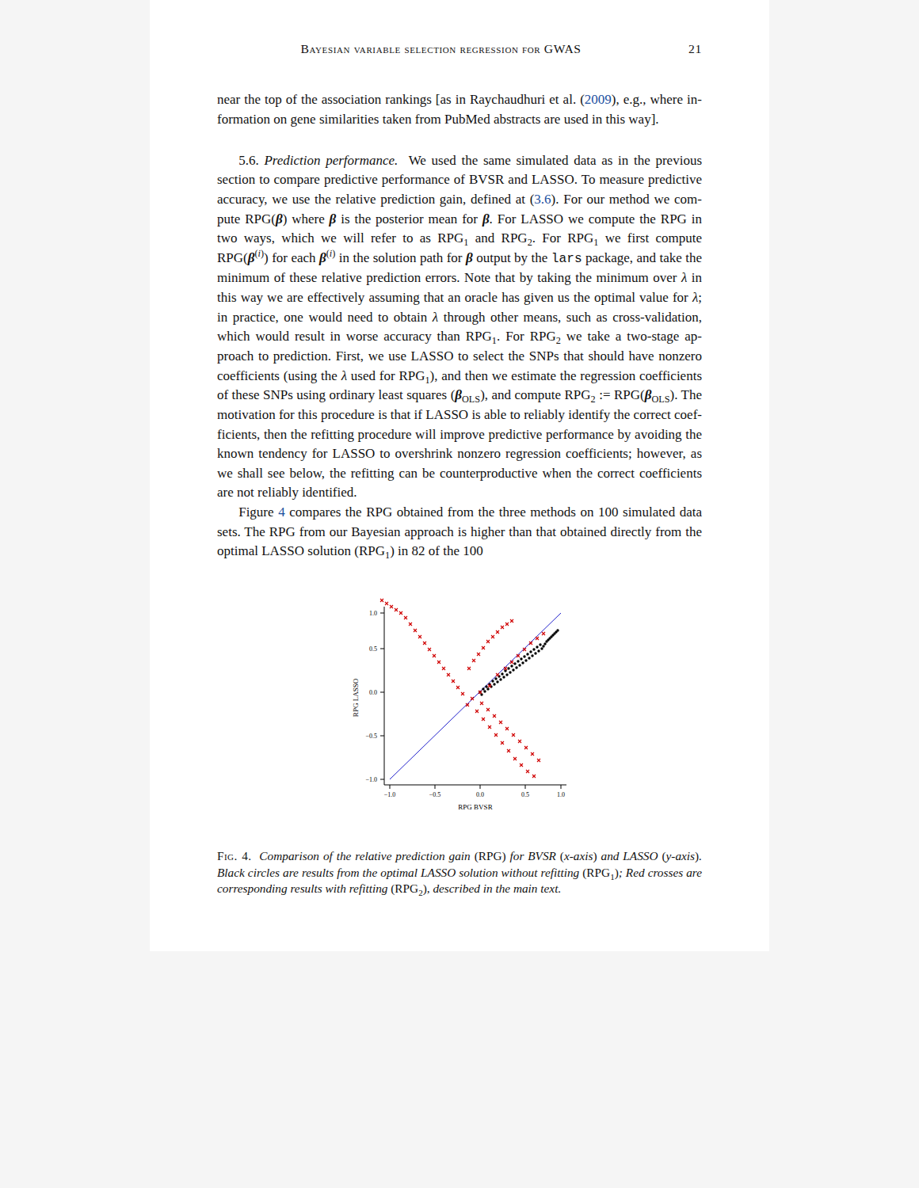Bayesian variable selection regression for GWAS 21
near the top of the association rankings [as in Raychaudhuri et al. (2009), e.g., where information on gene similarities taken from PubMed abstracts are used in this way].
5.6. Prediction performance We used the same simulated data as in the previous section to compare predictive performance of BVSR and LASSO. To measure predictive accuracy, we use the relative prediction gain, defined at (3.6). For our method we compute RPG(β) where β is the posterior mean for β. For LASSO we compute the RPG in two ways, which we will refer to as RPG1 and RPG2. For RPG1 we first compute RPG(β(i)) for each β(i) in the solution path for β output by the lars package, and take the minimum of these relative prediction errors. Note that by taking the minimum over λ in this way we are effectively assuming that an oracle has given us the optimal value for λ; in practice, one would need to obtain λ through other means, such as cross-validation, which would result in worse accuracy than RPG1. For RPG2 we take a two-stage approach to prediction. First, we use LASSO to select the SNPs that should have nonzero coefficients (using the λ used for RPG1), and then we estimate the regression coefficients of these SNPs using ordinary least squares (βOLS), and compute RPG2 := RPG(βOLS). The motivation for this procedure is that if LASSO is able to reliably identify the correct coefficients, then the refitting procedure will improve predictive performance by avoiding the known tendency for LASSO to overshrink nonzero regression coefficients; however, as we shall see below, the refitting can be counterproductive when the correct coefficients are not reliably identified.
Figure 4 compares the RPG obtained from the three methods on 100 simulated data sets. The RPG from our Bayesian approach is higher than that obtained directly from the optimal LASSO solution (RPG1) in 82 of the 100
−1.0 −0.5 0.0 0.5 1.0 RPG BVSR −1.0 −0.5 0.0 0.5 1.0 RPG LASSO
Fig. 4. Comparison of the relative prediction gain (RPG) for BVSR (x-axis) and LASSO (y-axis). Black circles are results from the optimal LASSO solution without refitting (RPG1); Red crosses are corresponding results with refitting (RPG2), described in the main text.